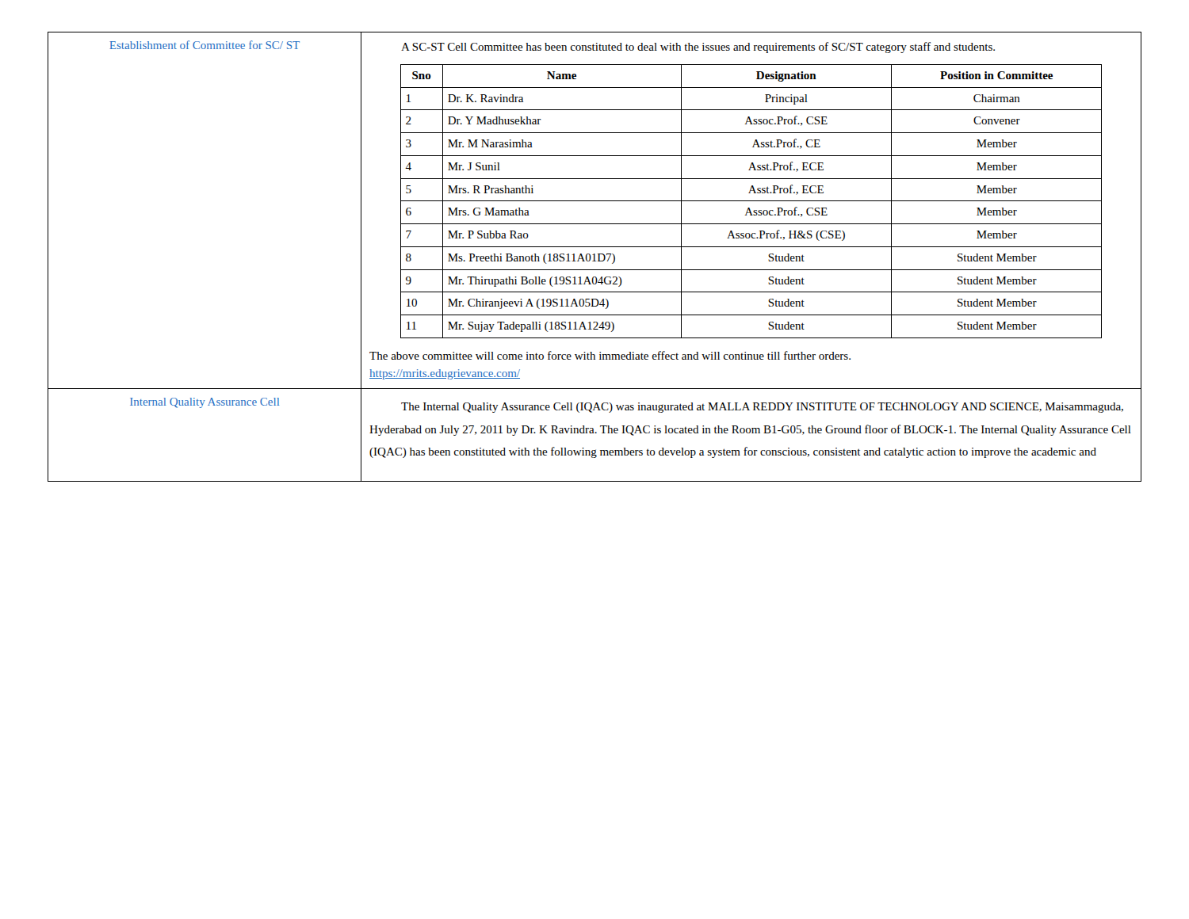| Establishment of Committee for SC/ ST | A SC-ST Cell Committee has been constituted to deal with the issues and requirements of SC/ST category staff and students. / Sno / Name / Designation / Position in Committee / / --- / --- / --- / --- / / 1 / Dr. K. Ravindra / Principal / Chairman / / 2 / Dr. Y Madhusekhar / Assoc.Prof., CSE / Convener / / 3 / Mr. M Narasimha / Asst.Prof., CE / Member / / 4 / Mr. J Sunil / Asst.Prof., ECE / Member / / 5 / Mrs. R Prashanthi / Asst.Prof., ECE / Member / / 6 / Mrs. G Mamatha / Assoc.Prof., CSE / Member / / 7 / Mr. P Subba Rao / Assoc.Prof., H&S (CSE) / Member / / 8 / Ms. Preethi Banoth (18S11A01D7) / Student / Student Member / / 9 / Mr. Thirupathi Bolle (19S11A04G2) / Student / Student Member / / 10 / Mr. Chiranjeevi A (19S11A05D4) / Student / Student Member / / 11 / Mr. Sujay Tadepalli (18S11A1249) / Student / Student Member / The above committee will come into force with immediate effect and will continue till further orders. https://mrits.edugrievance.com/ |
| Internal Quality Assurance Cell | The Internal Quality Assurance Cell (IQAC) was inaugurated at MALLA REDDY INSTITUTE OF TECHNOLOGY AND SCIENCE, Maisammaguda, Hyderabad on July 27, 2011 by Dr. K Ravindra. The IQAC is located in the Room B1-G05, the Ground floor of BLOCK-1. The Internal Quality Assurance Cell (IQAC) has been constituted with the following members to develop a system for conscious, consistent and catalytic action to improve the academic and |